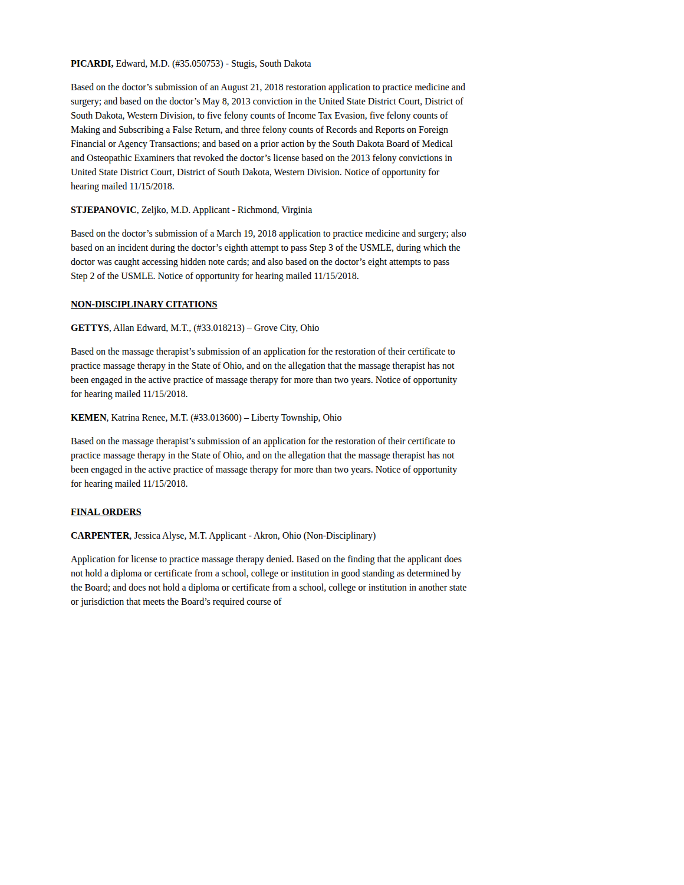PICARDI, Edward, M.D. (#35.050753) - Stugis, South Dakota
Based on the doctor’s submission of an August 21, 2018 restoration application to practice medicine and surgery; and based on the doctor’s May 8, 2013 conviction in the United State District Court, District of South Dakota, Western Division, to five felony counts of Income Tax Evasion, five felony counts of Making and Subscribing a False Return, and three felony counts of Records and Reports on Foreign Financial or Agency Transactions; and based on a prior action by the South Dakota Board of Medical and Osteopathic Examiners that revoked the doctor’s license based on the 2013 felony convictions in United State District Court, District of South Dakota, Western Division. Notice of opportunity for hearing mailed 11/15/2018.
STJEPANOVIC, Zeljko, M.D. Applicant - Richmond, Virginia
Based on the doctor’s submission of a March 19, 2018 application to practice medicine and surgery; also based on an incident during the doctor’s eighth attempt to pass Step 3 of the USMLE, during which the doctor was caught accessing hidden note cards; and also based on the doctor’s eight attempts to pass Step 2 of the USMLE. Notice of opportunity for hearing mailed 11/15/2018.
NON-DISCIPLINARY CITATIONS
GETTYS, Allan Edward, M.T., (#33.018213) – Grove City, Ohio
Based on the massage therapist’s submission of an application for the restoration of their certificate to practice massage therapy in the State of Ohio, and on the allegation that the massage therapist has not been engaged in the active practice of massage therapy for more than two years. Notice of opportunity for hearing mailed 11/15/2018.
KEMEN, Katrina Renee, M.T. (#33.013600) – Liberty Township, Ohio
Based on the massage therapist’s submission of an application for the restoration of their certificate to practice massage therapy in the State of Ohio, and on the allegation that the massage therapist has not been engaged in the active practice of massage therapy for more than two years. Notice of opportunity for hearing mailed 11/15/2018.
FINAL ORDERS
CARPENTER, Jessica Alyse, M.T. Applicant - Akron, Ohio (Non-Disciplinary)
Application for license to practice massage therapy denied. Based on the finding that the applicant does not hold a diploma or certificate from a school, college or institution in good standing as determined by the Board; and does not hold a diploma or certificate from a school, college or institution in another state or jurisdiction that meets the Board’s required course of